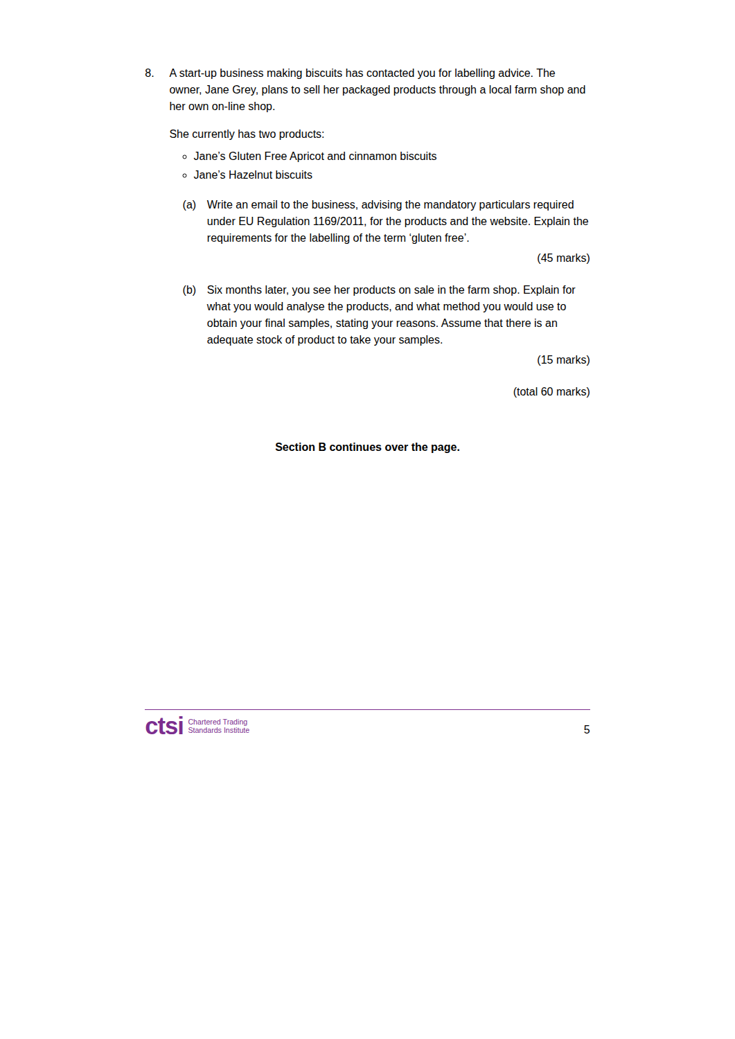8.
A start-up business making biscuits has contacted you for labelling advice. The owner, Jane Grey, plans to sell her packaged products through a local farm shop and her own on-line shop.
She currently has two products:
Jane’s Gluten Free Apricot and cinnamon biscuits
Jane’s Hazelnut biscuits
(a)
Write an email to the business, advising the mandatory particulars required under EU Regulation 1169/2011, for the products and the website. Explain the requirements for the labelling of the term ‘gluten free’.
(45 marks)
(b)
Six months later, you see her products on sale in the farm shop. Explain for what you would analyse the products, and what method you would use to obtain your final samples, stating your reasons. Assume that there is an adequate stock of product to take your samples.
(15 marks)
(total 60 marks)
Section B continues over the page.
ctsi
Chartered Trading
Standards Institute
5